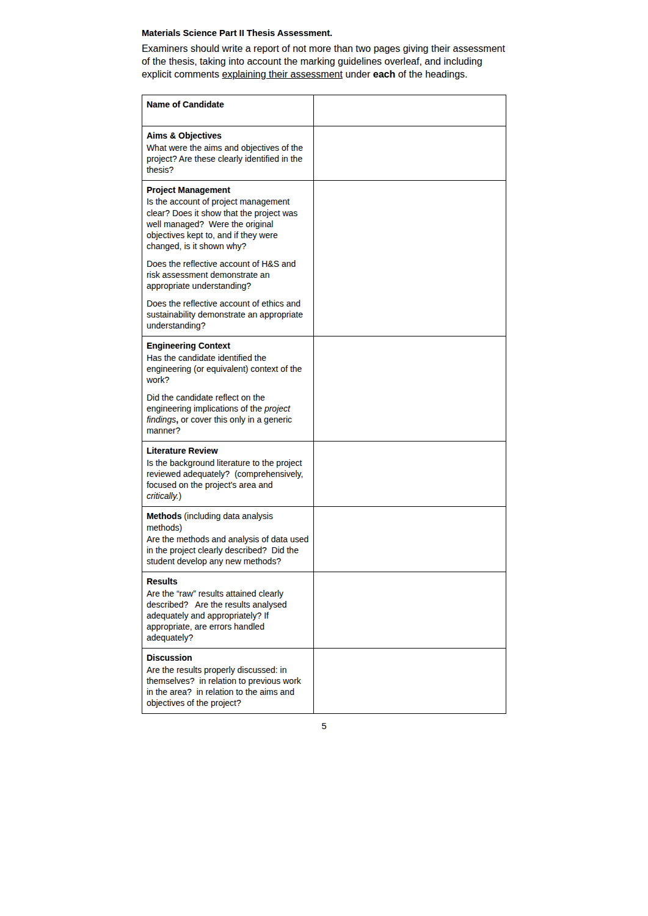Materials Science Part II Thesis Assessment.
Examiners should write a report of not more than two pages giving their assessment of the thesis, taking into account the marking guidelines overleaf, and including explicit comments explaining their assessment under each of the headings.
| Name of Candidate | |
| Aims & Objectives What were the aims and objectives of the project? Are these clearly identified in the thesis? | |
| Project Management Is the account of project management clear? Does it show that the project was well managed? Were the original objectives kept to, and if they were changed, is it shown why? Does the reflective account of H&S and risk assessment demonstrate an appropriate understanding? Does the reflective account of ethics and sustainability demonstrate an appropriate understanding? | |
| Engineering Context Has the candidate identified the engineering (or equivalent) context of the work? Did the candidate reflect on the engineering implications of the project findings , or cover this only in a generic manner? | |
| Literature Review Is the background literature to the project reviewed adequately? (comprehensively, focused on the project's area and critically. ) | |
| Methods (including data analysis methods) Are the methods and analysis of data used in the project clearly described? Did the student develop any new methods? | |
| Results Are the “raw” results attained clearly described? Are the results analysed adequately and appropriately? If appropriate, are errors handled adequately? | |
| Discussion Are the results properly discussed: in themselves? in relation to previous work in the area? in relation to the aims and objectives of the project? | |
5